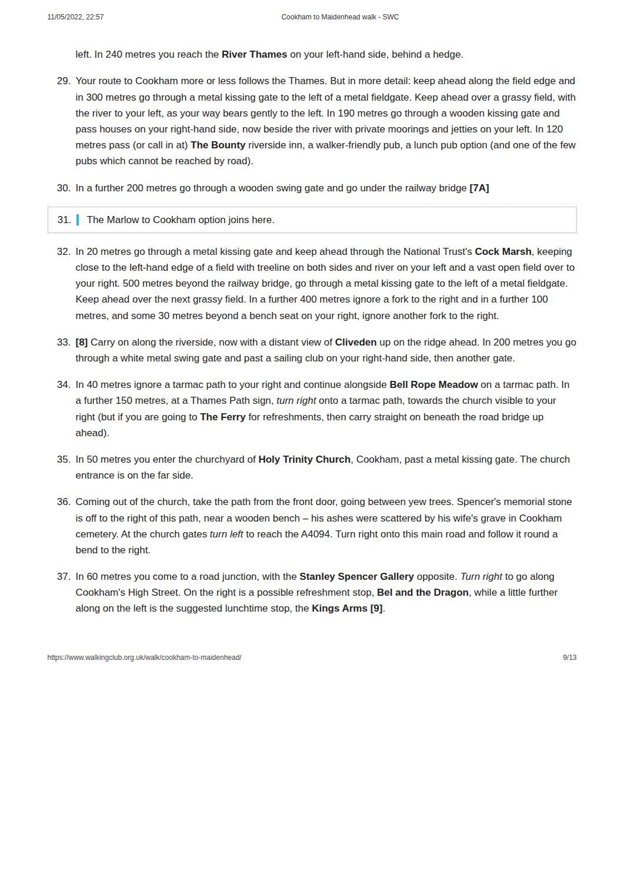11/05/2022, 22:57 Cookham to Maidenhead walk - SWC
left. In 240 metres you reach the River Thames on your left-hand side, behind a hedge.
Your route to Cookham more or less follows the Thames. But in more detail: keep ahead along the field edge and in 300 metres go through a metal kissing gate to the left of a metal fieldgate. Keep ahead over a grassy field, with the river to your left, as your way bears gently to the left. In 190 metres go through a wooden kissing gate and pass houses on your right-hand side, now beside the river with private moorings and jetties on your left. In 120 metres pass (or call in at) The Bounty riverside inn, a walker-friendly pub, a lunch pub option (and one of the few pubs which cannot be reached by road).
In a further 200 metres go through a wooden swing gate and go under the railway bridge [7A]
The Marlow to Cookham option joins here.
In 20 metres go through a metal kissing gate and keep ahead through the National Trust's Cock Marsh, keeping close to the left-hand edge of a field with treeline on both sides and river on your left and a vast open field over to your right. 500 metres beyond the railway bridge, go through a metal kissing gate to the left of a metal fieldgate. Keep ahead over the next grassy field. In a further 400 metres ignore a fork to the right and in a further 100 metres, and some 30 metres beyond a bench seat on your right, ignore another fork to the right.
[8] Carry on along the riverside, now with a distant view of Cliveden up on the ridge ahead. In 200 metres you go through a white metal swing gate and past a sailing club on your right-hand side, then another gate.
In 40 metres ignore a tarmac path to your right and continue alongside Bell Rope Meadow on a tarmac path. In a further 150 metres, at a Thames Path sign, turn right onto a tarmac path, towards the church visible to your right (but if you are going to The Ferry for refreshments, then carry straight on beneath the road bridge up ahead).
In 50 metres you enter the churchyard of Holy Trinity Church, Cookham, past a metal kissing gate. The church entrance is on the far side.
Coming out of the church, take the path from the front door, going between yew trees. Spencer's memorial stone is off to the right of this path, near a wooden bench – his ashes were scattered by his wife's grave in Cookham cemetery. At the church gates turn left to reach the A4094. Turn right onto this main road and follow it round a bend to the right.
In 60 metres you come to a road junction, with the Stanley Spencer Gallery opposite. Turn right to go along Cookham's High Street. On the right is a possible refreshment stop, Bel and the Dragon, while a little further along on the left is the suggested lunchtime stop, the Kings Arms [9].
https://www.walkingclub.org.uk/walk/cookham-to-maidenhead/ 9/13